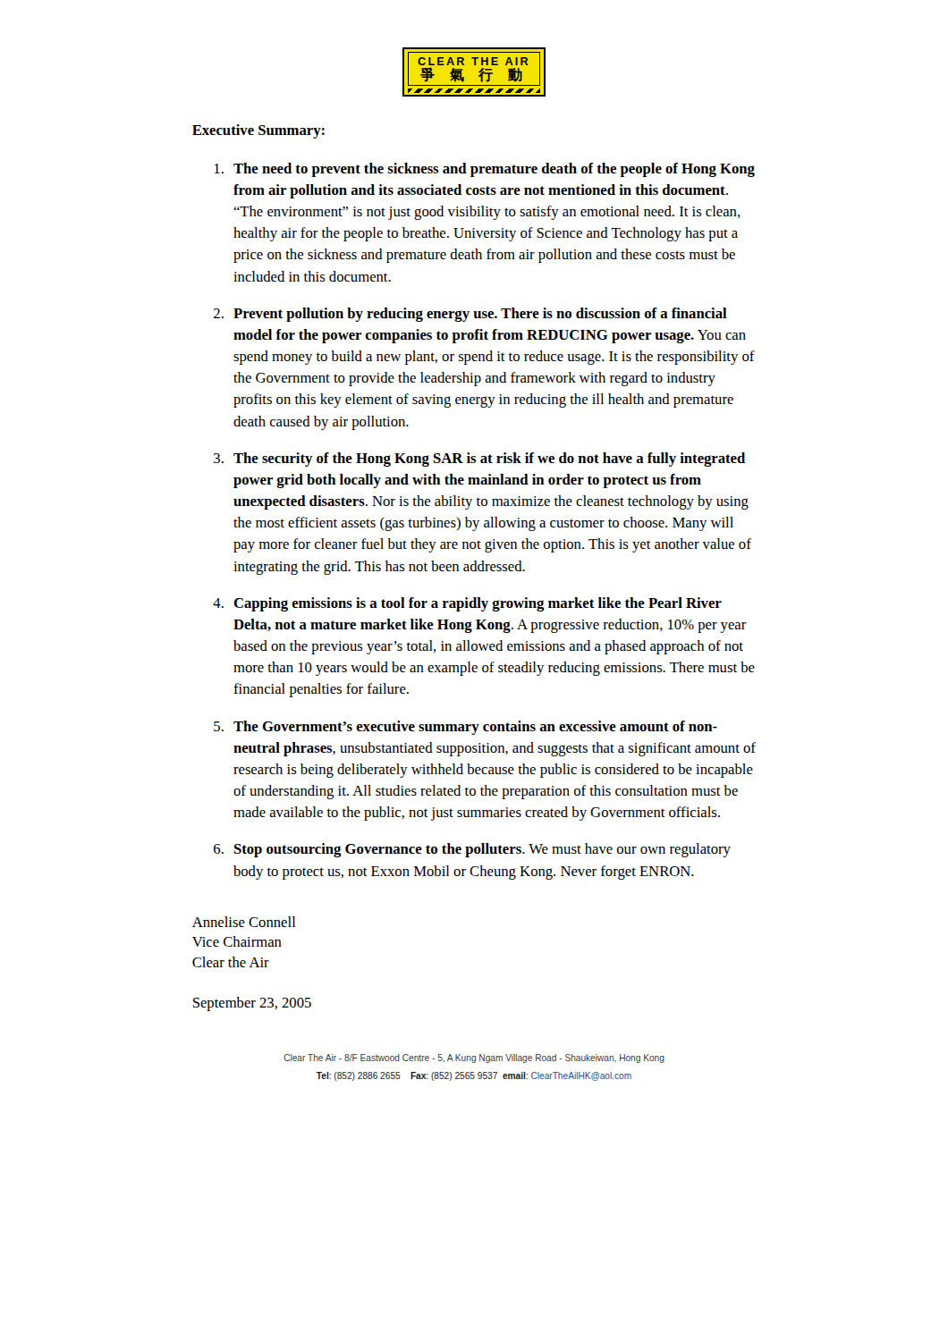CLEAR THE AIR 爭 氣 行 動
Executive Summary:
The need to prevent the sickness and premature death of the people of Hong Kong from air pollution and its associated costs are not mentioned in this document. “The environment” is not just good visibility to satisfy an emotional need. It is clean, healthy air for the people to breathe. University of Science and Technology has put a price on the sickness and premature death from air pollution and these costs must be included in this document.
Prevent pollution by reducing energy use. There is no discussion of a financial model for the power companies to profit from REDUCING power usage. You can spend money to build a new plant, or spend it to reduce usage. It is the responsibility of the Government to provide the leadership and framework with regard to industry profits on this key element of saving energy in reducing the ill health and premature death caused by air pollution.
The security of the Hong Kong SAR is at risk if we do not have a fully integrated power grid both locally and with the mainland in order to protect us from unexpected disasters. Nor is the ability to maximize the cleanest technology by using the most efficient assets (gas turbines) by allowing a customer to choose. Many will pay more for cleaner fuel but they are not given the option. This is yet another value of integrating the grid. This has not been addressed.
Capping emissions is a tool for a rapidly growing market like the Pearl River Delta, not a mature market like Hong Kong. A progressive reduction, 10% per year based on the previous year’s total, in allowed emissions and a phased approach of not more than 10 years would be an example of steadily reducing emissions. There must be financial penalties for failure.
The Government’s executive summary contains an excessive amount of non-neutral phrases, unsubstantiated supposition, and suggests that a significant amount of research is being deliberately withheld because the public is considered to be incapable of understanding it. All studies related to the preparation of this consultation must be made available to the public, not just summaries created by Government officials.
Stop outsourcing Governance to the polluters. We must have our own regulatory body to protect us, not Exxon Mobil or Cheung Kong. Never forget ENRON.
Annelise Connell
Vice Chairman
Clear the Air
September 23, 2005
Clear The Air - 8/F Eastwood Centre - 5, A Kung Ngam Village Road - Shaukeiwan, Hong Kong
Tel: (852) 2886 2655 Fax: (852) 2565 9537 email: ClearTheAilHK@aol.com